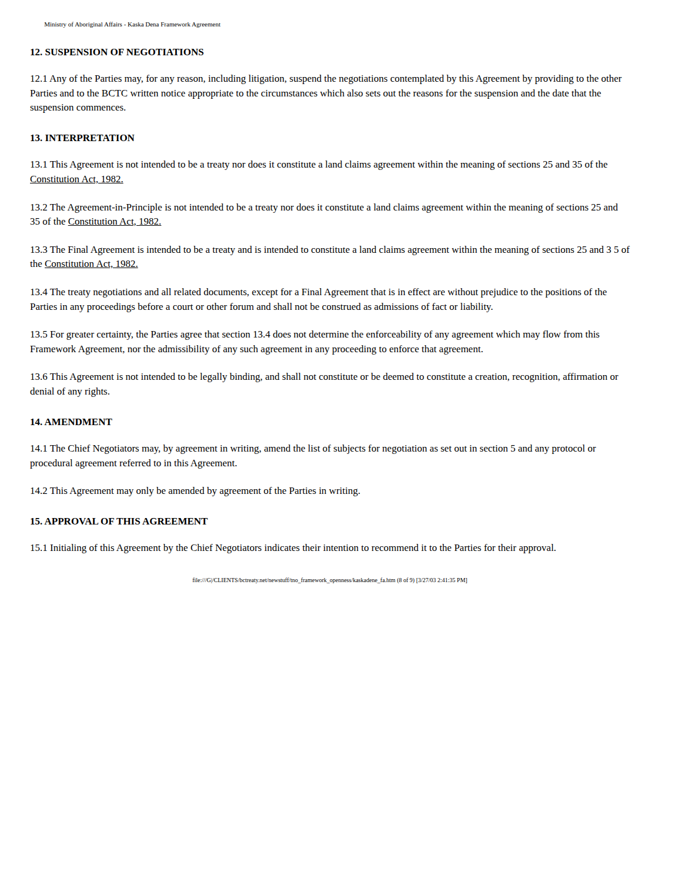Ministry of Aboriginal Affairs - Kaska Dena Framework Agreement
12. SUSPENSION OF NEGOTIATIONS
12.1 Any of the Parties may, for any reason, including litigation, suspend the negotiations contemplated by this Agreement by providing to the other Parties and to the BCTC written notice appropriate to the circumstances which also sets out the reasons for the suspension and the date that the suspension commences.
13. INTERPRETATION
13.1 This Agreement is not intended to be a treaty nor does it constitute a land claims agreement within the meaning of sections 25 and 35 of the Constitution Act, 1982.
13.2 The Agreement-in-Principle is not intended to be a treaty nor does it constitute a land claims agreement within the meaning of sections 25 and 35 of the Constitution Act, 1982.
13.3 The Final Agreement is intended to be a treaty and is intended to constitute a land claims agreement within the meaning of sections 25 and 3 5 of the Constitution Act, 1982.
13.4 The treaty negotiations and all related documents, except for a Final Agreement that is in effect are without prejudice to the positions of the Parties in any proceedings before a court or other forum and shall not be construed as admissions of fact or liability.
13.5 For greater certainty, the Parties agree that section 13.4 does not determine the enforceability of any agreement which may flow from this Framework Agreement, nor the admissibility of any such agreement in any proceeding to enforce that agreement.
13.6 This Agreement is not intended to be legally binding, and shall not constitute or be deemed to constitute a creation, recognition, affirmation or denial of any rights.
14. AMENDMENT
14.1 The Chief Negotiators may, by agreement in writing, amend the list of subjects for negotiation as set out in section 5 and any protocol or procedural agreement referred to in this Agreement.
14.2 This Agreement may only be amended by agreement of the Parties in writing.
15. APPROVAL OF THIS AGREEMENT
15.1 Initialing of this Agreement by the Chief Negotiators indicates their intention to recommend it to the Parties for their approval.
file:///G|/CLIENTS/bctreaty.net/newstuff/tno_framework_openness/kaskadene_fa.htm (8 of 9) [3/27/03 2:41:35 PM]